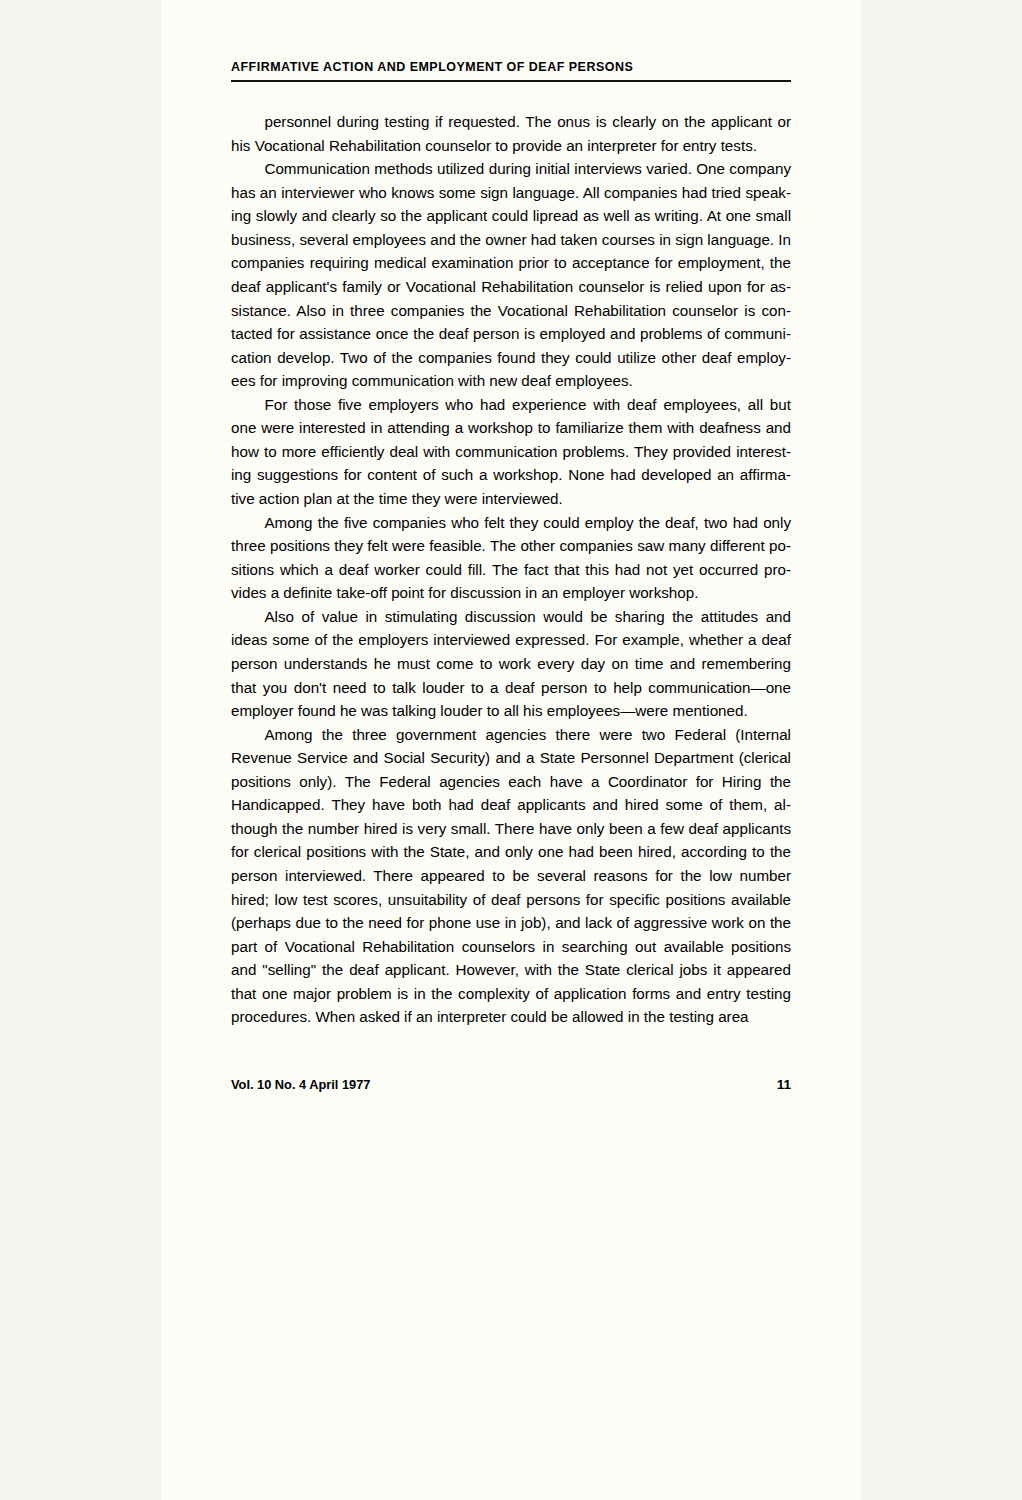Affirmative Action and Employment of Deaf Persons
personnel during testing if requested. The onus is clearly on the applicant or his Vocational Rehabilitation counselor to provide an interpreter for entry tests.
Communication methods utilized during initial interviews varied. One company has an interviewer who knows some sign language. All companies had tried speaking slowly and clearly so the applicant could lipread as well as writing. At one small business, several employees and the owner had taken courses in sign language. In companies requiring medical examination prior to acceptance for employment, the deaf applicant's family or Vocational Rehabilitation counselor is relied upon for assistance. Also in three companies the Vocational Rehabilitation counselor is contacted for assistance once the deaf person is employed and problems of communication develop. Two of the companies found they could utilize other deaf employees for improving communication with new deaf employees.
For those five employers who had experience with deaf employees, all but one were interested in attending a workshop to familiarize them with deafness and how to more efficiently deal with communication problems. They provided interesting suggestions for content of such a workshop. None had developed an affirmative action plan at the time they were interviewed.
Among the five companies who felt they could employ the deaf, two had only three positions they felt were feasible. The other companies saw many different positions which a deaf worker could fill. The fact that this had not yet occurred provides a definite take-off point for discussion in an employer workshop.
Also of value in stimulating discussion would be sharing the attitudes and ideas some of the employers interviewed expressed. For example, whether a deaf person understands he must come to work every day on time and remembering that you don't need to talk louder to a deaf person to help communication—one employer found he was talking louder to all his employees—were mentioned.
Among the three government agencies there were two Federal (Internal Revenue Service and Social Security) and a State Personnel Department (clerical positions only). The Federal agencies each have a Coordinator for Hiring the Handicapped. They have both had deaf applicants and hired some of them, although the number hired is very small. There have only been a few deaf applicants for clerical positions with the State, and only one had been hired, according to the person interviewed. There appeared to be several reasons for the low number hired; low test scores, unsuitability of deaf persons for specific positions available (perhaps due to the need for phone use in job), and lack of aggressive work on the part of Vocational Rehabilitation counselors in searching out available positions and "selling" the deaf applicant. However, with the State clerical jobs it appeared that one major problem is in the complexity of application forms and entry testing procedures. When asked if an interpreter could be allowed in the testing area
Vol. 10 No. 4 April 1977 11